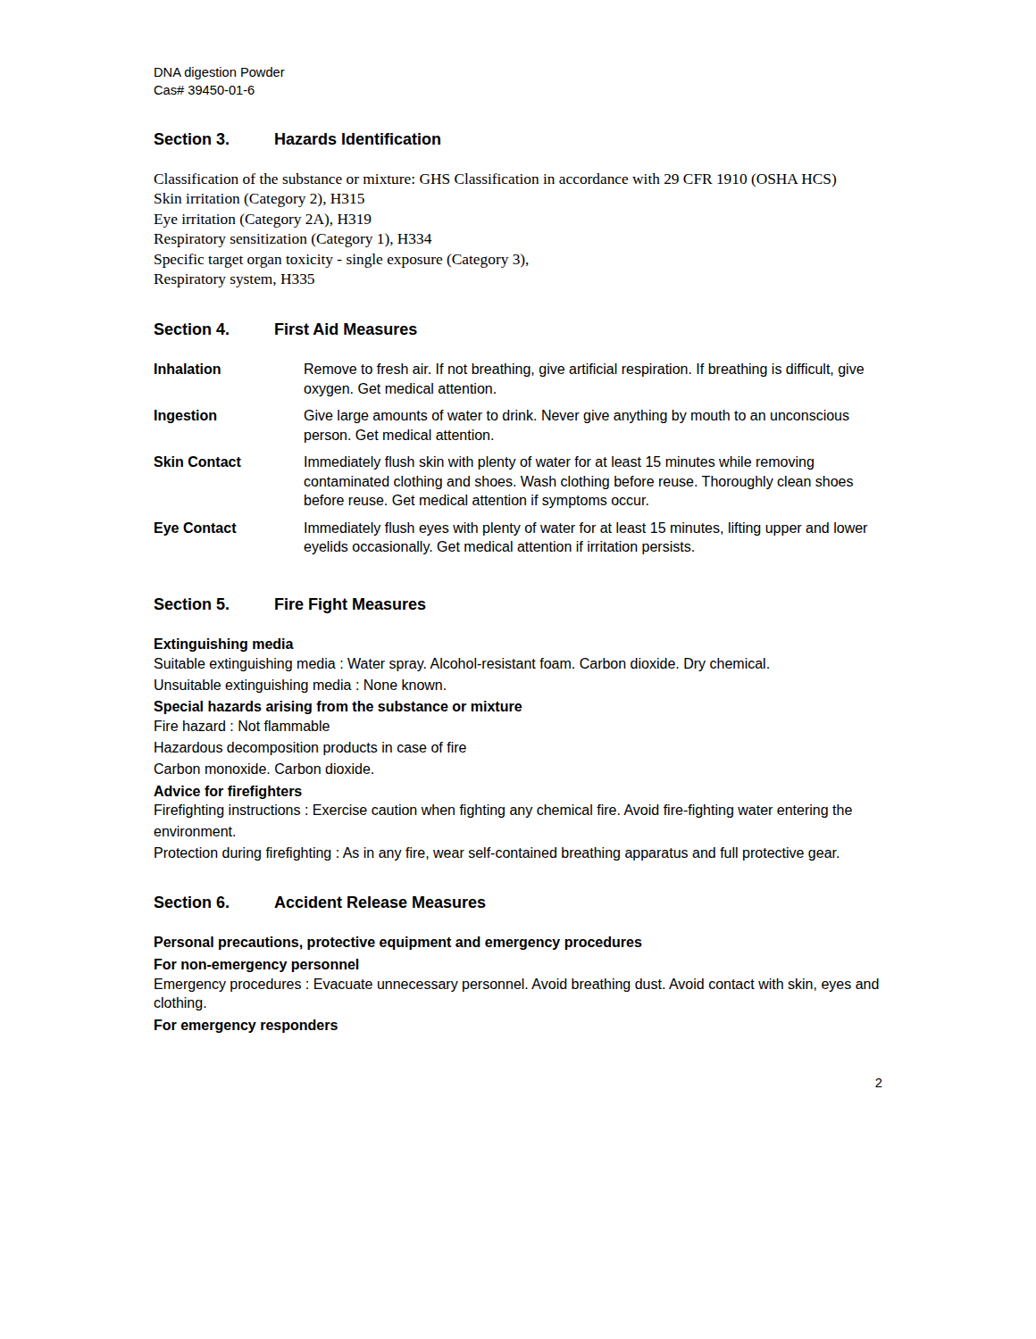DNA digestion Powder
Cas# 39450-01-6
Section 3. Hazards Identification
Classification of the substance or mixture: GHS Classification in accordance with 29 CFR 1910 (OSHA HCS)
Skin irritation (Category 2), H315
Eye irritation (Category 2A), H319
Respiratory sensitization (Category 1), H334
Specific target organ toxicity - single exposure (Category 3),
Respiratory system, H335
Section 4. First Aid Measures
| Inhalation | Remove to fresh air. If not breathing, give artificial respiration. If breathing is difficult, give oxygen. Get medical attention. |
| Ingestion | Give large amounts of water to drink. Never give anything by mouth to an unconscious person. Get medical attention. |
| Skin Contact | Immediately flush skin with plenty of water for at least 15 minutes while removing contaminated clothing and shoes. Wash clothing before reuse. Thoroughly clean shoes before reuse. Get medical attention if symptoms occur. |
| Eye Contact | Immediately flush eyes with plenty of water for at least 15 minutes, lifting upper and lower eyelids occasionally. Get medical attention if irritation persists. |
Section 5. Fire Fight Measures
Extinguishing media
Suitable extinguishing media : Water spray. Alcohol-resistant foam. Carbon dioxide. Dry chemical.
Unsuitable extinguishing media : None known.
Special hazards arising from the substance or mixture
Fire hazard : Not flammable
Hazardous decomposition products in case of fire
Carbon monoxide. Carbon dioxide.
Advice for firefighters
Firefighting instructions : Exercise caution when fighting any chemical fire. Avoid fire-fighting water entering the
environment.
Protection during firefighting : As in any fire, wear self-contained breathing apparatus and full protective gear.
Section 6. Accident Release Measures
Personal precautions, protective equipment and emergency procedures
For non-emergency personnel
Emergency procedures : Evacuate unnecessary personnel. Avoid breathing dust. Avoid contact with skin, eyes and clothing.
For emergency responders
2